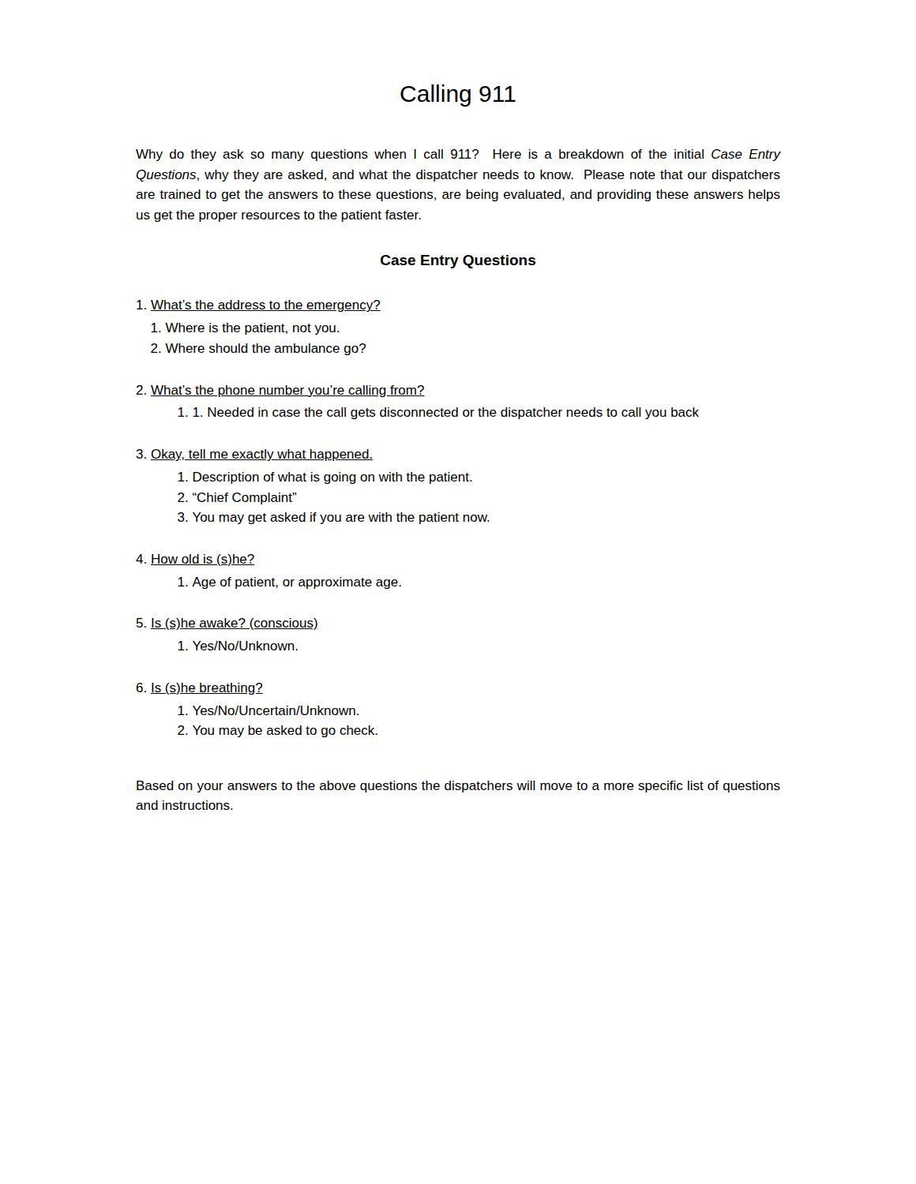Calling 911
Why do they ask so many questions when I call 911? Here is a breakdown of the initial Case Entry Questions, why they are asked, and what the dispatcher needs to know. Please note that our dispatchers are trained to get the answers to these questions, are being evaluated, and providing these answers helps us get the proper resources to the patient faster.
Case Entry Questions
1. What’s the address to the emergency?
Where is the patient, not you.
Where should the ambulance go?
2. What’s the phone number you’re calling from?
1. Needed in case the call gets disconnected or the dispatcher needs to call you back
3. Okay, tell me exactly what happened.
Description of what is going on with the patient.
“Chief Complaint”
You may get asked if you are with the patient now.
4. How old is (s)he?
Age of patient, or approximate age.
5. Is (s)he awake? (conscious)
Yes/No/Unknown.
6. Is (s)he breathing?
Yes/No/Uncertain/Unknown.
You may be asked to go check.
Based on your answers to the above questions the dispatchers will move to a more specific list of questions and instructions.